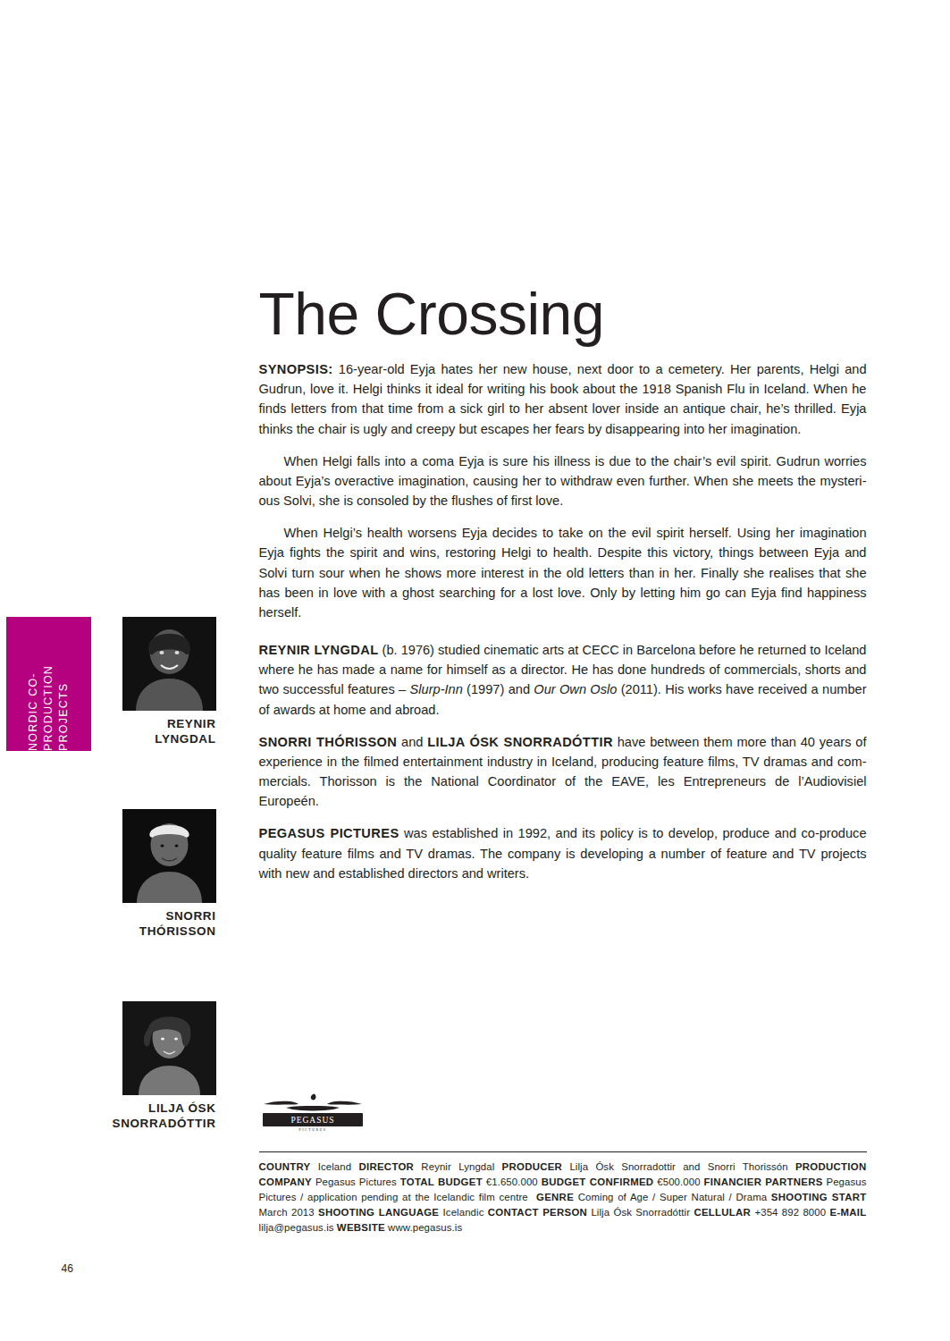NORDIC CO-
PRODUCTION
PROJECTS
REYNIR
LYNGDAL
SNORRI
THÓRISSON
LILJA ÓSK
SNORRADÓTTIR
The Crossing
SYNOPSIS: 16-year-old Eyja hates her new house, next door to a cemetery. Her parents, Helgi and Gudrun, love it. Helgi thinks it ideal for writing his book about the 1918 Spanish Flu in Iceland. When he finds letters from that time from a sick girl to her absent lover inside an antique chair, he’s thrilled. Eyja thinks the chair is ugly and creepy but escapes her fears by disappearing into her imagination.
When Helgi falls into a coma Eyja is sure his illness is due to the chair’s evil spirit. Gudrun worries about Eyja’s overactive imagination, causing her to withdraw even further. When she meets the mysterious Solvi, she is consoled by the flushes of first love.
When Helgi’s health worsens Eyja decides to take on the evil spirit herself. Using her imagination Eyja fights the spirit and wins, restoring Helgi to health. Despite this victory, things between Eyja and Solvi turn sour when he shows more interest in the old letters than in her. Finally she realises that she has been in love with a ghost searching for a lost love. Only by letting him go can Eyja find happiness herself.
REYNIR LYNGDAL (b. 1976) studied cinematic arts at CECC in Barcelona before he returned to Iceland where he has made a name for himself as a director. He has done hundreds of commercials, shorts and two successful features – Slurp-Inn (1997) and Our Own Oslo (2011). His works have received a number of awards at home and abroad.
SNORRI THÓRISSON and LILJA ÓSK SNORRADÓTTIR have between them more than 40 years of experience in the filmed entertainment industry in Iceland, producing feature films, TV dramas and commercials. Thorisson is the National Coordinator of the EAVE, les Entrepreneurs de l’Audiovisiel Europeén.
PEGASUS PICTURES was established in 1992, and its policy is to develop, produce and co-produce quality feature films and TV dramas. The company is developing a number of feature and TV projects with new and established directors and writers.
Pegasus Pictures PEGASUS PICTURES
COUNTRY Iceland DIRECTOR Reynir Lyngdal PRODUCER Lilja Ósk Snorradottir and Snorri Thorissón PRODUCTION COMPANY Pegasus Pictures TOTAL BUDGET €1.650.000 BUDGET CONFIRMED €500.000 FINANCIER PARTNERS Pegasus Pictures / application pending at the Icelandic film centre GENRE Coming of Age / Super Natural / Drama SHOOTING START March 2013 SHOOTING LANGUAGE Icelandic CONTACT PERSON Lilja Ósk Snorradóttir CELLULAR +354 892 8000 E-MAIL lilja@pegasus.is WEBSITE www.pegasus.is
46